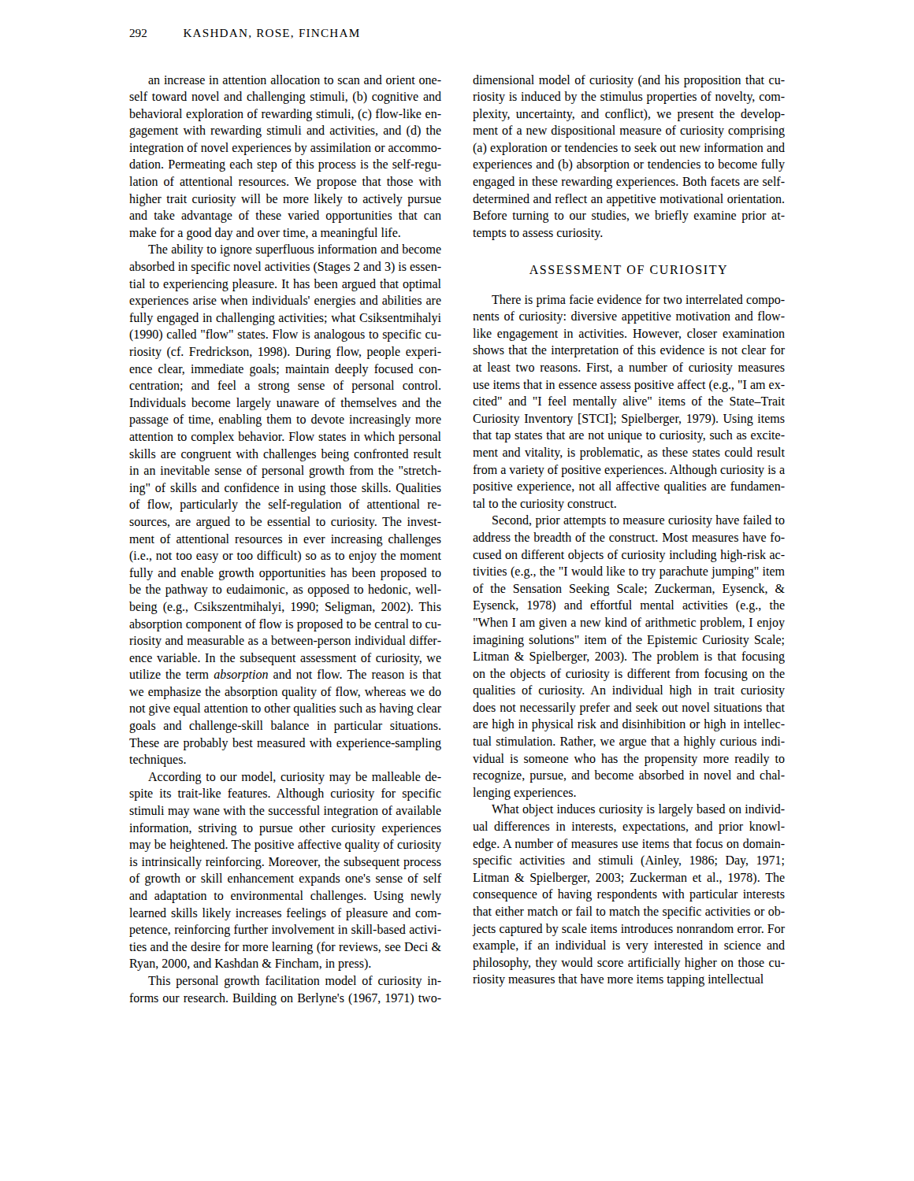292 KASHDAN, ROSE, FINCHAM
an increase in attention allocation to scan and orient oneself toward novel and challenging stimuli, (b) cognitive and behavioral exploration of rewarding stimuli, (c) flow-like engagement with rewarding stimuli and activities, and (d) the integration of novel experiences by assimilation or accommodation. Permeating each step of this process is the self-regulation of attentional resources. We propose that those with higher trait curiosity will be more likely to actively pursue and take advantage of these varied opportunities that can make for a good day and over time, a meaningful life.
The ability to ignore superfluous information and become absorbed in specific novel activities (Stages 2 and 3) is essential to experiencing pleasure. It has been argued that optimal experiences arise when individuals' energies and abilities are fully engaged in challenging activities; what Csiksentmihalyi (1990) called "flow" states. Flow is analogous to specific curiosity (cf. Fredrickson, 1998). During flow, people experience clear, immediate goals; maintain deeply focused concentration; and feel a strong sense of personal control. Individuals become largely unaware of themselves and the passage of time, enabling them to devote increasingly more attention to complex behavior. Flow states in which personal skills are congruent with challenges being confronted result in an inevitable sense of personal growth from the "stretching" of skills and confidence in using those skills. Qualities of flow, particularly the self-regulation of attentional resources, are argued to be essential to curiosity. The investment of attentional resources in ever increasing challenges (i.e., not too easy or too difficult) so as to enjoy the moment fully and enable growth opportunities has been proposed to be the pathway to eudaimonic, as opposed to hedonic, well-being (e.g., Csikszentmihalyi, 1990; Seligman, 2002). This absorption component of flow is proposed to be central to curiosity and measurable as a between-person individual difference variable. In the subsequent assessment of curiosity, we utilize the term absorption and not flow. The reason is that we emphasize the absorption quality of flow, whereas we do not give equal attention to other qualities such as having clear goals and challenge-skill balance in particular situations. These are probably best measured with experience-sampling techniques.
According to our model, curiosity may be malleable despite its trait-like features. Although curiosity for specific stimuli may wane with the successful integration of available information, striving to pursue other curiosity experiences may be heightened. The positive affective quality of curiosity is intrinsically reinforcing. Moreover, the subsequent process of growth or skill enhancement expands one's sense of self and adaptation to environmental challenges. Using newly learned skills likely increases feelings of pleasure and competence, reinforcing further involvement in skill-based activities and the desire for more learning (for reviews, see Deci & Ryan, 2000, and Kashdan & Fincham, in press).
This personal growth facilitation model of curiosity informs our research. Building on Berlyne's (1967, 1971) two-dimensional model of curiosity (and his proposition that curiosity is induced by the stimulus properties of novelty, complexity, uncertainty, and conflict), we present the development of a new dispositional measure of curiosity comprising (a) exploration or tendencies to seek out new information and experiences and (b) absorption or tendencies to become fully engaged in these rewarding experiences. Both facets are self-determined and reflect an appetitive motivational orientation. Before turning to our studies, we briefly examine prior attempts to assess curiosity.
ASSESSMENT OF CURIOSITY
There is prima facie evidence for two interrelated components of curiosity: diversive appetitive motivation and flow-like engagement in activities. However, closer examination shows that the interpretation of this evidence is not clear for at least two reasons. First, a number of curiosity measures use items that in essence assess positive affect (e.g., "I am excited" and "I feel mentally alive" items of the State–Trait Curiosity Inventory [STCI]; Spielberger, 1979). Using items that tap states that are not unique to curiosity, such as excitement and vitality, is problematic, as these states could result from a variety of positive experiences. Although curiosity is a positive experience, not all affective qualities are fundamental to the curiosity construct.
Second, prior attempts to measure curiosity have failed to address the breadth of the construct. Most measures have focused on different objects of curiosity including high-risk activities (e.g., the "I would like to try parachute jumping" item of the Sensation Seeking Scale; Zuckerman, Eysenck, & Eysenck, 1978) and effortful mental activities (e.g., the "When I am given a new kind of arithmetic problem, I enjoy imagining solutions" item of the Epistemic Curiosity Scale; Litman & Spielberger, 2003). The problem is that focusing on the objects of curiosity is different from focusing on the qualities of curiosity. An individual high in trait curiosity does not necessarily prefer and seek out novel situations that are high in physical risk and disinhibition or high in intellectual stimulation. Rather, we argue that a highly curious individual is someone who has the propensity more readily to recognize, pursue, and become absorbed in novel and challenging experiences.
What object induces curiosity is largely based on individual differences in interests, expectations, and prior knowledge. A number of measures use items that focus on domain-specific activities and stimuli (Ainley, 1986; Day, 1971; Litman & Spielberger, 2003; Zuckerman et al., 1978). The consequence of having respondents with particular interests that either match or fail to match the specific activities or objects captured by scale items introduces nonrandom error. For example, if an individual is very interested in science and philosophy, they would score artificially higher on those curiosity measures that have more items tapping intellectual